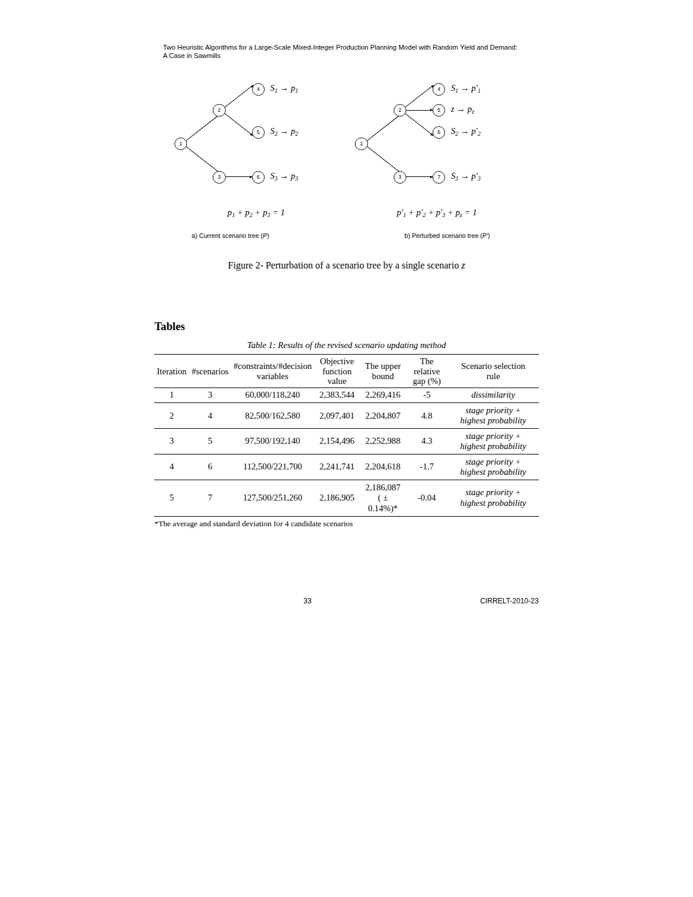Two Heuristic Algorithms for a Large-Scale Mixed-Integer Production Planning Model with Random Yield and Demand:
A Case in Sawmills
1
2
3
4
5
6
S1 → p1
S2 → p2
S3 → p3
1
2
3
4
5
6
7
S1 → p′1
z → pz
S2 → p′2
S3 → p′3
p1 + p2 + p3 = 1
p′1 + p′2 + p′3 + pz = 1
a) Current scenario tree (P)
b) Perturbed scenario tree (P′)
Figure 2- Perturbation of a scenario tree by a single scenario z
Tables
Table 1: Results of the revised scenario updating method
| Iteration | #scenarios | #constraints/#decision variables | Objective function value | The upper bound | The relative gap (%) | Scenario selection rule |
| --- | --- | --- | --- | --- | --- | --- |
| 1 | 3 | 60,000/118,240 | 2,383,544 | 2,269,416 | -5 | dissimilarity |
| 2 | 4 | 82,500/162,580 | 2,097,401 | 2,204,807 | 4.8 | stage priority + highest probability |
| 3 | 5 | 97,500/192,140 | 2,154,496 | 2,252,988 | 4.3 | stage priority + highest probability |
| 4 | 6 | 112,500/221,700 | 2,241,741 | 2,204,618 | -1.7 | stage priority + highest probability |
| 5 | 7 | 127,500/251,260 | 2,186,905 | 2,186,087 ( ± 0.14%)* | -0.04 | stage priority + highest probability |
*The average and standard deviation for 4 candidate scenarios
33
CIRRELT-2010-23